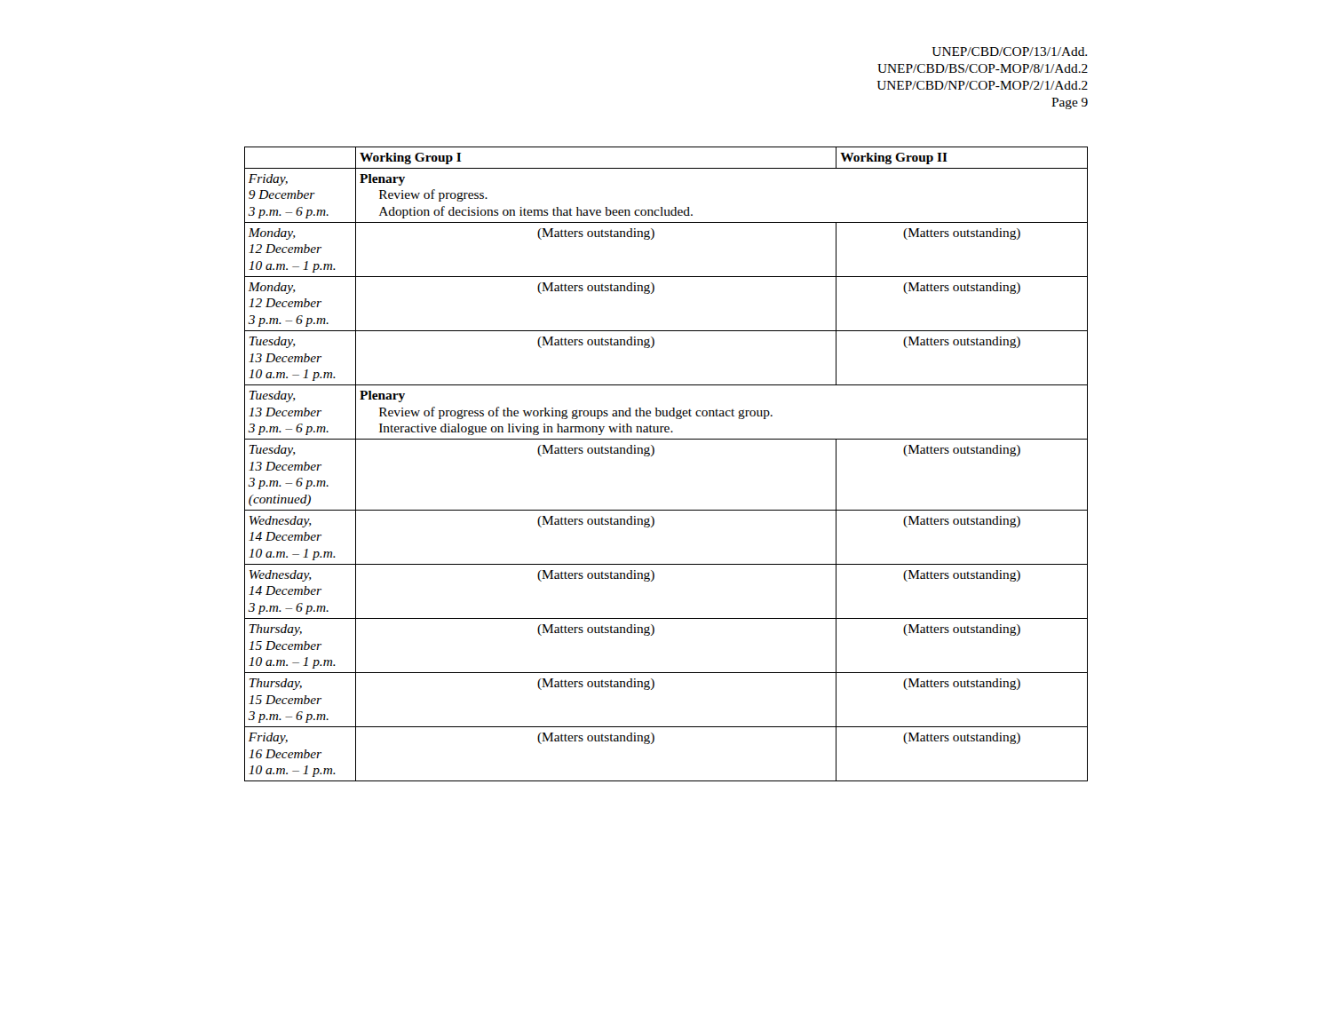UNEP/CBD/COP/13/1/Add.
UNEP/CBD/BS/COP-MOP/8/1/Add.2
UNEP/CBD/NP/COP-MOP/2/1/Add.2
Page 9
| | Working Group I | Working Group II |
| Friday, 9 December 3 p.m. – 6 p.m. | Plenary Review of progress. Adoption of decisions on items that have been concluded. |
| Monday, 12 December 10 a.m. – 1 p.m. | (Matters outstanding) | (Matters outstanding) |
| Monday, 12 December 3 p.m. – 6 p.m. | (Matters outstanding) | (Matters outstanding) |
| Tuesday, 13 December 10 a.m. – 1 p.m. | (Matters outstanding) | (Matters outstanding) |
| Tuesday, 13 December 3 p.m. – 6 p.m. | Plenary Review of progress of the working groups and the budget contact group. Interactive dialogue on living in harmony with nature. |
| Tuesday, 13 December 3 p.m. – 6 p.m. (continued) | (Matters outstanding) | (Matters outstanding) |
| Wednesday, 14 December 10 a.m. – 1 p.m. | (Matters outstanding) | (Matters outstanding) |
| Wednesday, 14 December 3 p.m. – 6 p.m. | (Matters outstanding) | (Matters outstanding) |
| Thursday, 15 December 10 a.m. – 1 p.m. | (Matters outstanding) | (Matters outstanding) |
| Thursday, 15 December 3 p.m. – 6 p.m. | (Matters outstanding) | (Matters outstanding) |
| Friday, 16 December 10 a.m. – 1 p.m. | (Matters outstanding) | (Matters outstanding) |